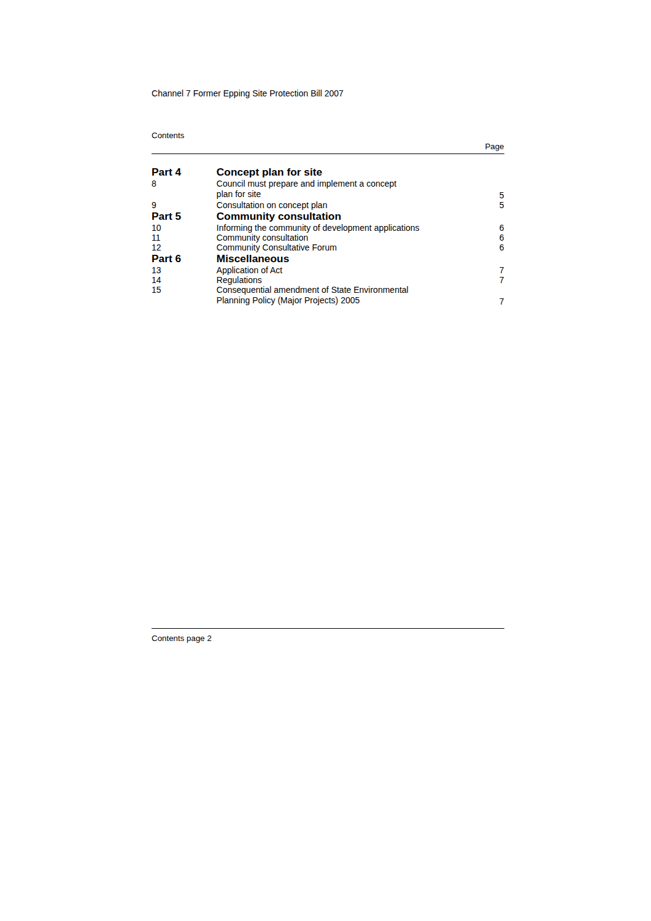Channel 7 Former Epping Site Protection Bill 2007
Contents
Page
| Part 4 | Concept plan for site |
| 8 | Council must prepare and implement a concept plan for site | 5 |
| 9 | Consultation on concept plan | 5 |
| Part 5 | Community consultation |
| 10 | Informing the community of development applications | 6 |
| 11 | Community consultation | 6 |
| 12 | Community Consultative Forum | 6 |
| Part 6 | Miscellaneous |
| 13 | Application of Act | 7 |
| 14 | Regulations | 7 |
| 15 | Consequential amendment of State Environmental Planning Policy (Major Projects) 2005 | 7 |
Contents page 2